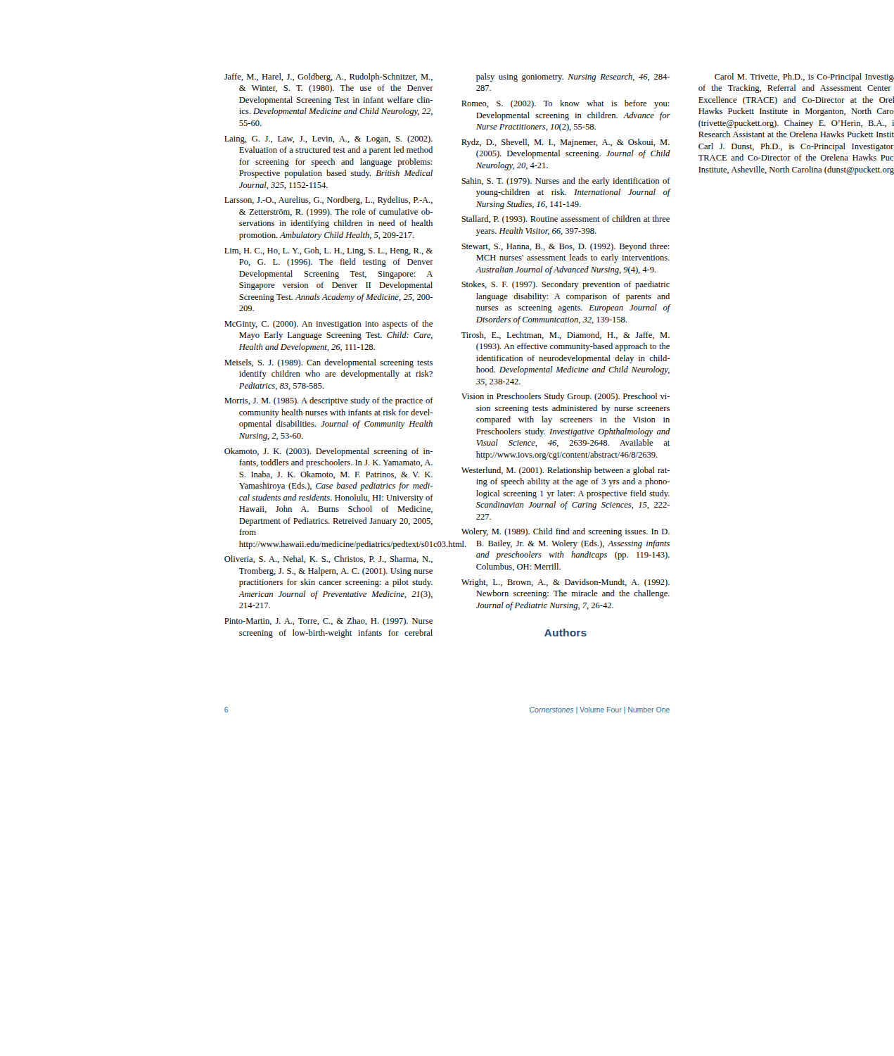Jaffe, M., Harel, J., Goldberg, A., Rudolph-Schnitzer, M., & Winter, S. T. (1980). The use of the Denver Developmental Screening Test in infant welfare clinics. Developmental Medicine and Child Neurology, 22, 55-60.
Laing, G. J., Law, J., Levin, A., & Logan, S. (2002). Evaluation of a structured test and a parent led method for screening for speech and language problems: Prospective population based study. British Medical Journal, 325, 1152-1154.
Larsson, J.-O., Aurelius, G., Nordberg, L., Rydelius, P.-A., & Zetterström, R. (1999). The role of cumulative observations in identifying children in need of health promotion. Ambulatory Child Health, 5, 209-217.
Lim, H. C., Ho, L. Y., Goh, L. H., Ling, S. L., Heng, R., & Po, G. L. (1996). The field testing of Denver Developmental Screening Test, Singapore: A Singapore version of Denver II Developmental Screening Test. Annals Academy of Medicine, 25, 200-209.
McGinty, C. (2000). An investigation into aspects of the Mayo Early Language Screening Test. Child: Care, Health and Development, 26, 111-128.
Meisels, S. J. (1989). Can developmental screening tests identify children who are developmentally at risk? Pediatrics, 83, 578-585.
Morris, J. M. (1985). A descriptive study of the practice of community health nurses with infants at risk for developmental disabilities. Journal of Community Health Nursing, 2, 53-60.
Okamoto, J. K. (2003). Developmental screening of infants, toddlers and preschoolers. In J. K. Yamamato, A. S. Inaba, J. K. Okamoto, M. F. Patrinos, & V. K. Yamashiroya (Eds.), Case based pediatrics for medical students and residents. Honolulu, HI: University of Hawaii, John A. Burns School of Medicine, Department of Pediatrics. Retreived January 20, 2005, from http://www.hawaii.edu/medicine/pediatrics/pedtext/s01c03.html.
Oliveria, S. A., Nehal, K. S., Christos, P. J., Sharma, N., Tromberg, J. S., & Halpern, A. C. (2001). Using nurse practitioners for skin cancer screening: a pilot study. American Journal of Preventative Medicine, 21(3), 214-217.
Pinto-Martin, J. A., Torre, C., & Zhao, H. (1997). Nurse screening of low-birth-weight infants for cerebral palsy using goniometry. Nursing Research, 46, 284-287.
Romeo, S. (2002). To know what is before you: Developmental screening in children. Advance for Nurse Practitioners, 10(2), 55-58.
Rydz, D., Shevell, M. I., Majnemer, A., & Oskoui, M. (2005). Developmental screening. Journal of Child Neurology, 20, 4-21.
Sahin, S. T. (1979). Nurses and the early identification of young-children at risk. International Journal of Nursing Studies, 16, 141-149.
Stallard, P. (1993). Routine assessment of children at three years. Health Visitor, 66, 397-398.
Stewart, S., Hanna, B., & Bos, D. (1992). Beyond three: MCH nurses' assessment leads to early interventions. Australian Journal of Advanced Nursing, 9(4), 4-9.
Stokes, S. F. (1997). Secondary prevention of paediatric language disability: A comparison of parents and nurses as screening agents. European Journal of Disorders of Communication, 32, 139-158.
Tirosh, E., Lechtman, M., Diamond, H., & Jaffe, M. (1993). An effective community-based approach to the identification of neurodevelopmental delay in childhood. Developmental Medicine and Child Neurology, 35, 238-242.
Vision in Preschoolers Study Group. (2005). Preschool vision screening tests administered by nurse screeners compared with lay screeners in the Vision in Preschoolers study. Investigative Ophthalmology and Visual Science, 46, 2639-2648. Available at http://www.iovs.org/cgi/content/abstract/46/8/2639.
Westerlund, M. (2001). Relationship between a global rating of speech ability at the age of 3 yrs and a phonological screening 1 yr later: A prospective field study. Scandinavian Journal of Caring Sciences, 15, 222-227.
Wolery, M. (1989). Child find and screening issues. In D. B. Bailey, Jr. & M. Wolery (Eds.), Assessing infants and preschoolers with handicaps (pp. 119-143). Columbus, OH: Merrill.
Wright, L., Brown, A., & Davidson-Mundt, A. (1992). Newborn screening: The miracle and the challenge. Journal of Pediatric Nursing, 7, 26-42.
Authors
Carol M. Trivette, Ph.D., is Co-Principal Investigator of the Tracking, Referral and Assessment Center for Excellence (TRACE) and Co-Director at the Orelena Hawks Puckett Institute in Morganton, North Carolina (trivette@puckett.org). Chainey E. O’Herin, B.A., is a Research Assistant at the Orelena Hawks Puckett Institute. Carl J. Dunst, Ph.D., is Co-Principal Investigator of TRACE and Co-Director of the Orelena Hawks Puckett Institute, Asheville, North Carolina (dunst@puckett.org).
6 Cornerstones | Volume Four | Number One